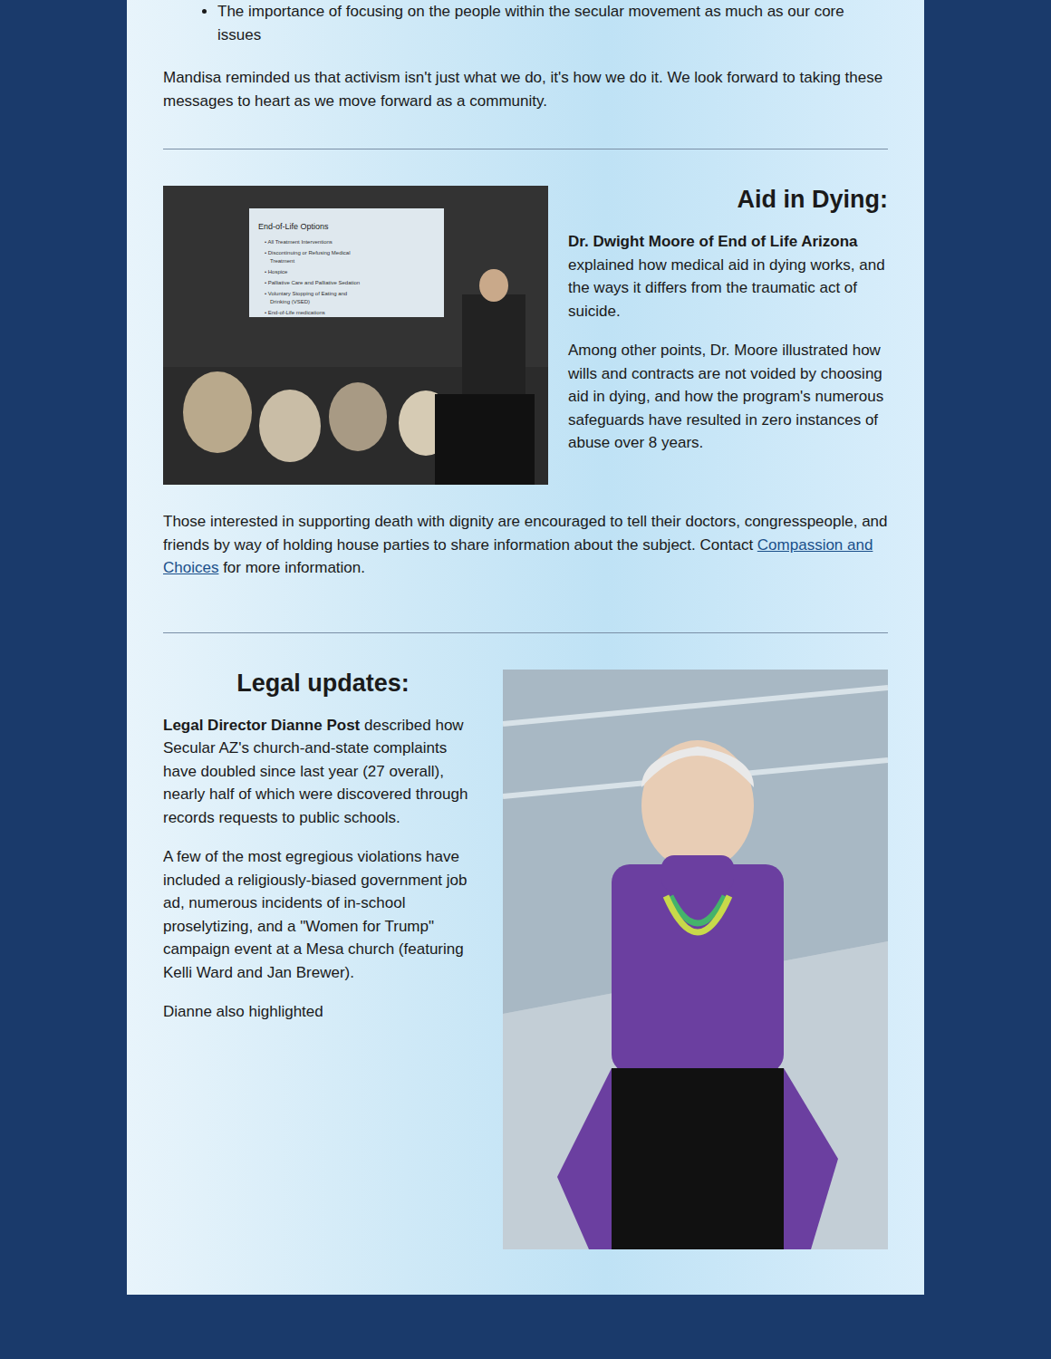The importance of focusing on the people within the secular movement as much as our core issues
Mandisa reminded us that activism isn't just what we do, it's how we do it. We look forward to taking these messages to heart as we move forward as a community.
Aid in Dying:
Dr. Dwight Moore of End of Life Arizona explained how medical aid in dying works, and the ways it differs from the traumatic act of suicide.
Among other points, Dr. Moore illustrated how wills and contracts are not voided by choosing aid in dying, and how the program's numerous safeguards have resulted in zero instances of abuse over 8 years.
Those interested in supporting death with dignity are encouraged to tell their doctors, congresspeople, and friends by way of holding house parties to share information about the subject. Contact Compassion and Choices for more information.
Legal updates:
Legal Director Dianne Post described how Secular AZ's church-and-state complaints have doubled since last year (27 overall), nearly half of which were discovered through records requests to public schools.
A few of the most egregious violations have included a religiously-biased government job ad, numerous incidents of in-school proselytizing, and a "Women for Trump" campaign event at a Mesa church (featuring Kelli Ward and Jan Brewer).
Dianne also highlighted